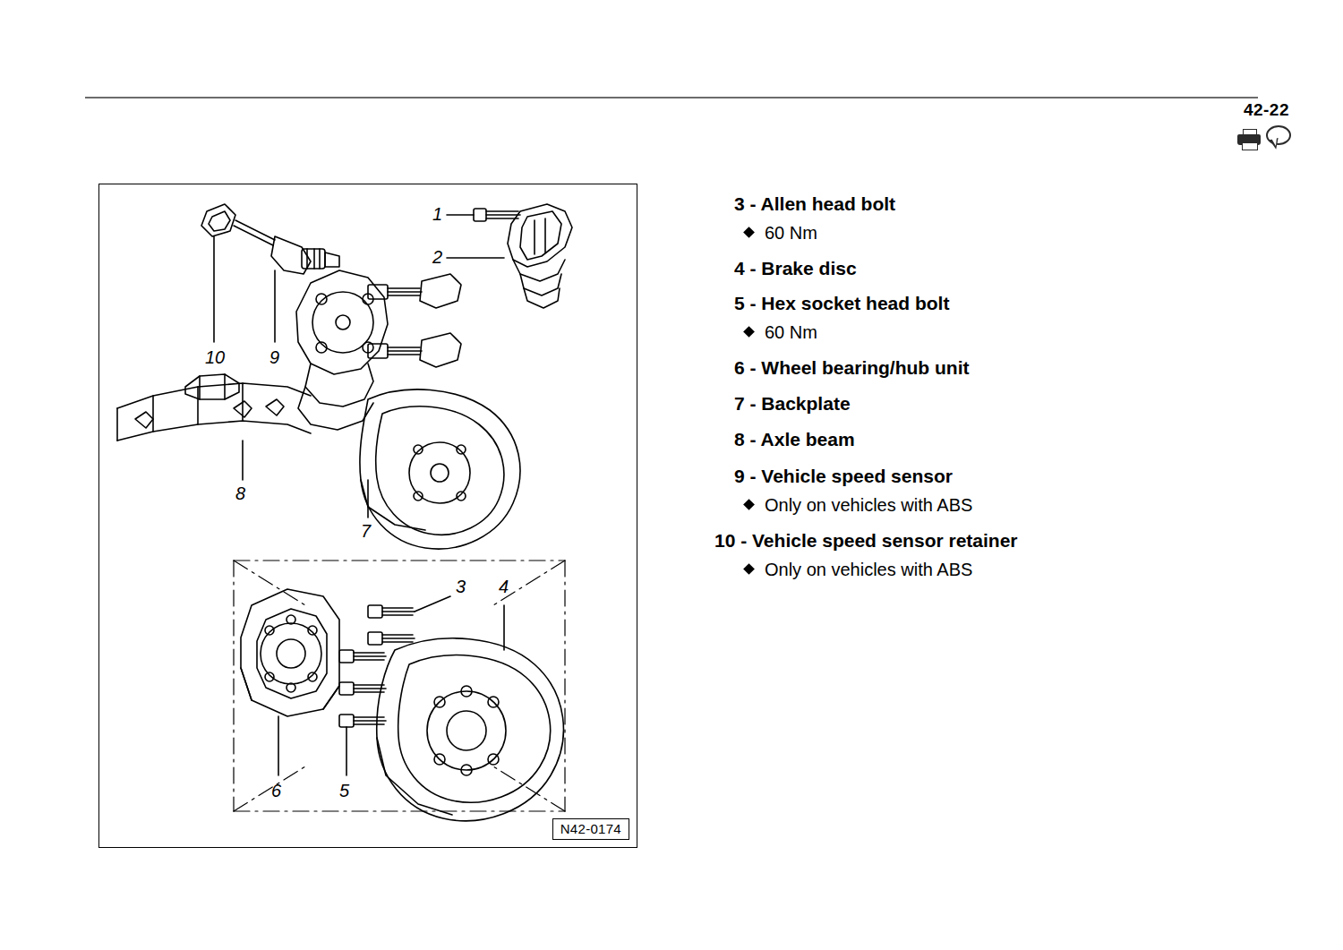42-22
1 2 10 9 8 7 6 5 3 4
N42-0174
3 - Allen head bolt
60 Nm
4 - Brake disc
5 - Hex socket head bolt
60 Nm
6 - Wheel bearing/hub unit
7 - Backplate
8 - Axle beam
9 - Vehicle speed sensor
Only on vehicles with ABS
10 - Vehicle speed sensor retainer
Only on vehicles with ABS